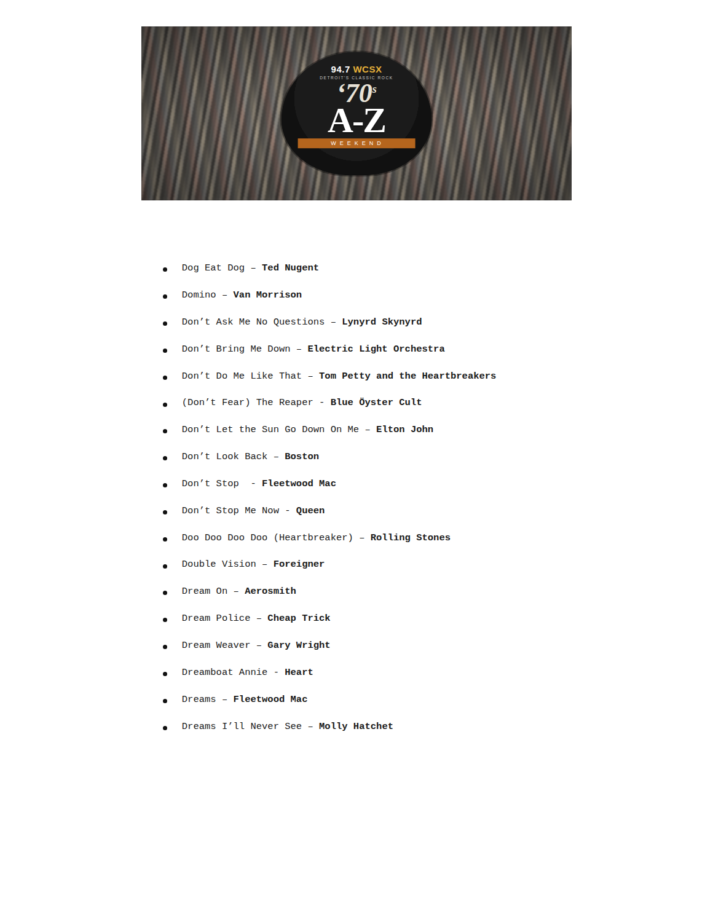94.7 WCSX
Detroit's Classic Rock
‘70s
A-Z
Weekend
Dog Eat Dog – Ted Nugent
Domino – Van Morrison
Don’t Ask Me No Questions – Lynyrd Skynyrd
Don’t Bring Me Down – Electric Light Orchestra
Don’t Do Me Like That – Tom Petty and the Heartbreakers
(Don’t Fear) The Reaper - Blue Öyster Cult
Don’t Let the Sun Go Down On Me – Elton John
Don’t Look Back – Boston
Don’t Stop - Fleetwood Mac
Don’t Stop Me Now - Queen
Doo Doo Doo Doo (Heartbreaker) – Rolling Stones
Double Vision – Foreigner
Dream On – Aerosmith
Dream Police – Cheap Trick
Dream Weaver – Gary Wright
Dreamboat Annie - Heart
Dreams – Fleetwood Mac
Dreams I’ll Never See – Molly Hatchet